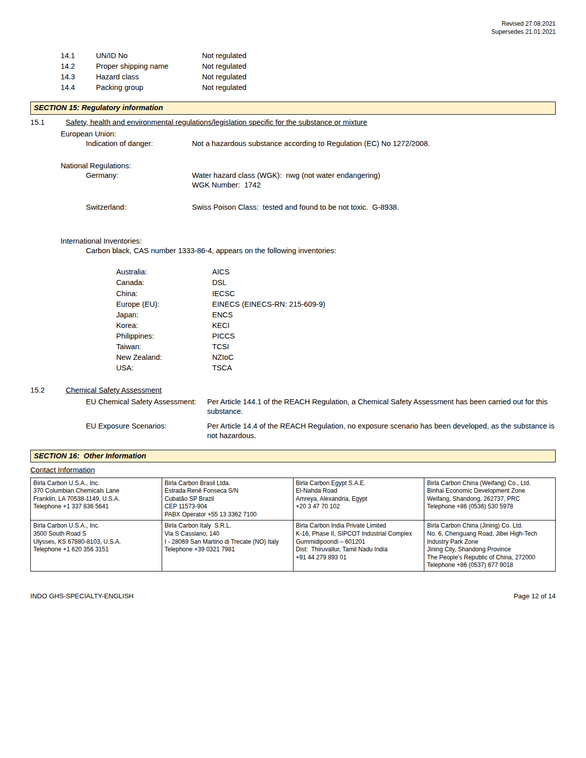Revised 27.08.2021
Supersedes 21.01.2021
14.1
UN/ID No
Not regulated
14.2
Proper shipping name
Not regulated
14.3
Hazard class
Not regulated
14.4
Packing group
Not regulated
SECTION 15: Regulatory information
15.1
Safety, health and environmental regulations/legislation specific for the substance or mixture
European Union:
Indication of danger:
Not a hazardous substance according to Regulation (EC) No 1272/2008.
National Regulations:
Germany:
Water hazard class (WGK): nwg (not water endangering)
WGK Number: 1742
Switzerland:
Swiss Poison Class: tested and found to be not toxic. G-8938.
International Inventories:
Carbon black, CAS number 1333-86-4, appears on the following inventories:
Australia:
AICS
Canada:
DSL
China:
IECSC
Europe (EU):
EINECS (EINECS-RN: 215-609-9)
Japan:
ENCS
Korea:
KECI
Philippines:
PICCS
Taiwan:
TCSI
New Zealand:
NZIoC
USA:
TSCA
15.2
Chemical Safety Assessment
EU Chemical Safety Assessment:
Per Article 144.1 of the REACH Regulation, a Chemical Safety Assessment has been carried out for this substance.
EU Exposure Scenarios:
Per Article 14.4 of the REACH Regulation, no exposure scenario has been developed, as the substance is not hazardous.
SECTION 16: Other Information
Contact Information
| Birla Carbon U.S.A., Inc. 370 Columbian Chemicals Lane Franklin, LA 70538-1149, U.S.A. Telephone +1 337 836 5641 | Birla Carbon Brasil Ltda. Estrada Renê Fonseca S/N Cubatão SP Brazil CEP 11573-904 PABX Operator +55 13 3362 7100 | Birla Carbon Egypt S.A.E. El-Nahda Road Amreya, Alexandria, Egypt +20 3 47 70 102 | Birla Carbon China (Weifang) Co., Ltd. Binhai Economic Development Zone Weifang, Shandong, 262737, PRC Telephone +86 (0536) 530 5978 |
| Birla Carbon U.S.A., Inc. 3500 South Road S Ulysses, KS 67880-8103, U.S.A. Telephone +1 620 356 3151 | Birla Carbon Italy S.R.L. Via S Cassiano, 140 I - 28069 San Martino di Trecate (NO) Italy Telephone +39 0321 7981 | Birla Carbon India Private Limited K-16, Phase II, SIPCOT Industrial Complex Gummidipoondi – 601201 Dist: Thiruvallur, Tamil Nadu India +91 44 279 893 01 | Birla Carbon China (Jining) Co. Ltd. No. 6, Chenguang Road, Jibei High-Tech Industry Park Zone Jining City, Shandong Province The People's Republic of China, 272000 Telephone +86 (0537) 677 9018 |
INDO GHS-SPECIALTY-ENGLISH
Page 12 of 14